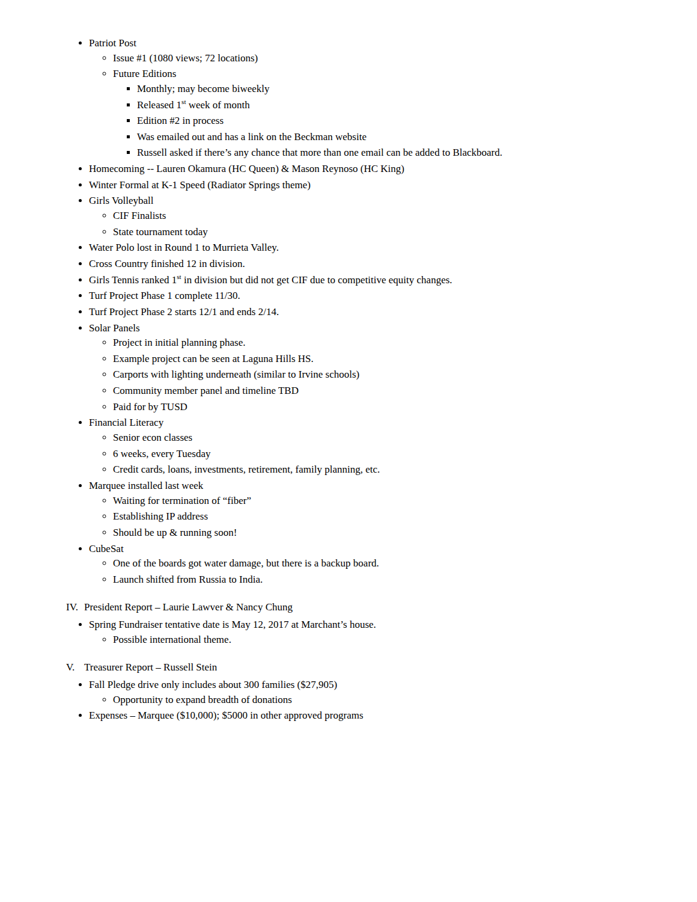Patriot Post
Issue #1 (1080 views; 72 locations)
Future Editions
Monthly; may become biweekly
Released 1st week of month
Edition #2 in process
Was emailed out and has a link on the Beckman website
Russell asked if there’s any chance that more than one email can be added to Blackboard.
Homecoming -- Lauren Okamura (HC Queen) & Mason Reynoso (HC King)
Winter Formal at K-1 Speed (Radiator Springs theme)
Girls Volleyball
CIF Finalists
State tournament today
Water Polo lost in Round 1 to Murrieta Valley.
Cross Country finished 12 in division.
Girls Tennis ranked 1st in division but did not get CIF due to competitive equity changes.
Turf Project Phase 1 complete 11/30.
Turf Project Phase 2 starts 12/1 and ends 2/14.
Solar Panels
Project in initial planning phase.
Example project can be seen at Laguna Hills HS.
Carports with lighting underneath (similar to Irvine schools)
Community member panel and timeline TBD
Paid for by TUSD
Financial Literacy
Senior econ classes
6 weeks, every Tuesday
Credit cards, loans, investments, retirement, family planning, etc.
Marquee installed last week
Waiting for termination of “fiber”
Establishing IP address
Should be up & running soon!
CubeSat
One of the boards got water damage, but there is a backup board.
Launch shifted from Russia to India.
IV. President Report – Laurie Lawver & Nancy Chung
Spring Fundraiser tentative date is May 12, 2017 at Marchant’s house.
Possible international theme.
V. Treasurer Report – Russell Stein
Fall Pledge drive only includes about 300 families ($27,905)
Opportunity to expand breadth of donations
Expenses – Marquee ($10,000); $5000 in other approved programs